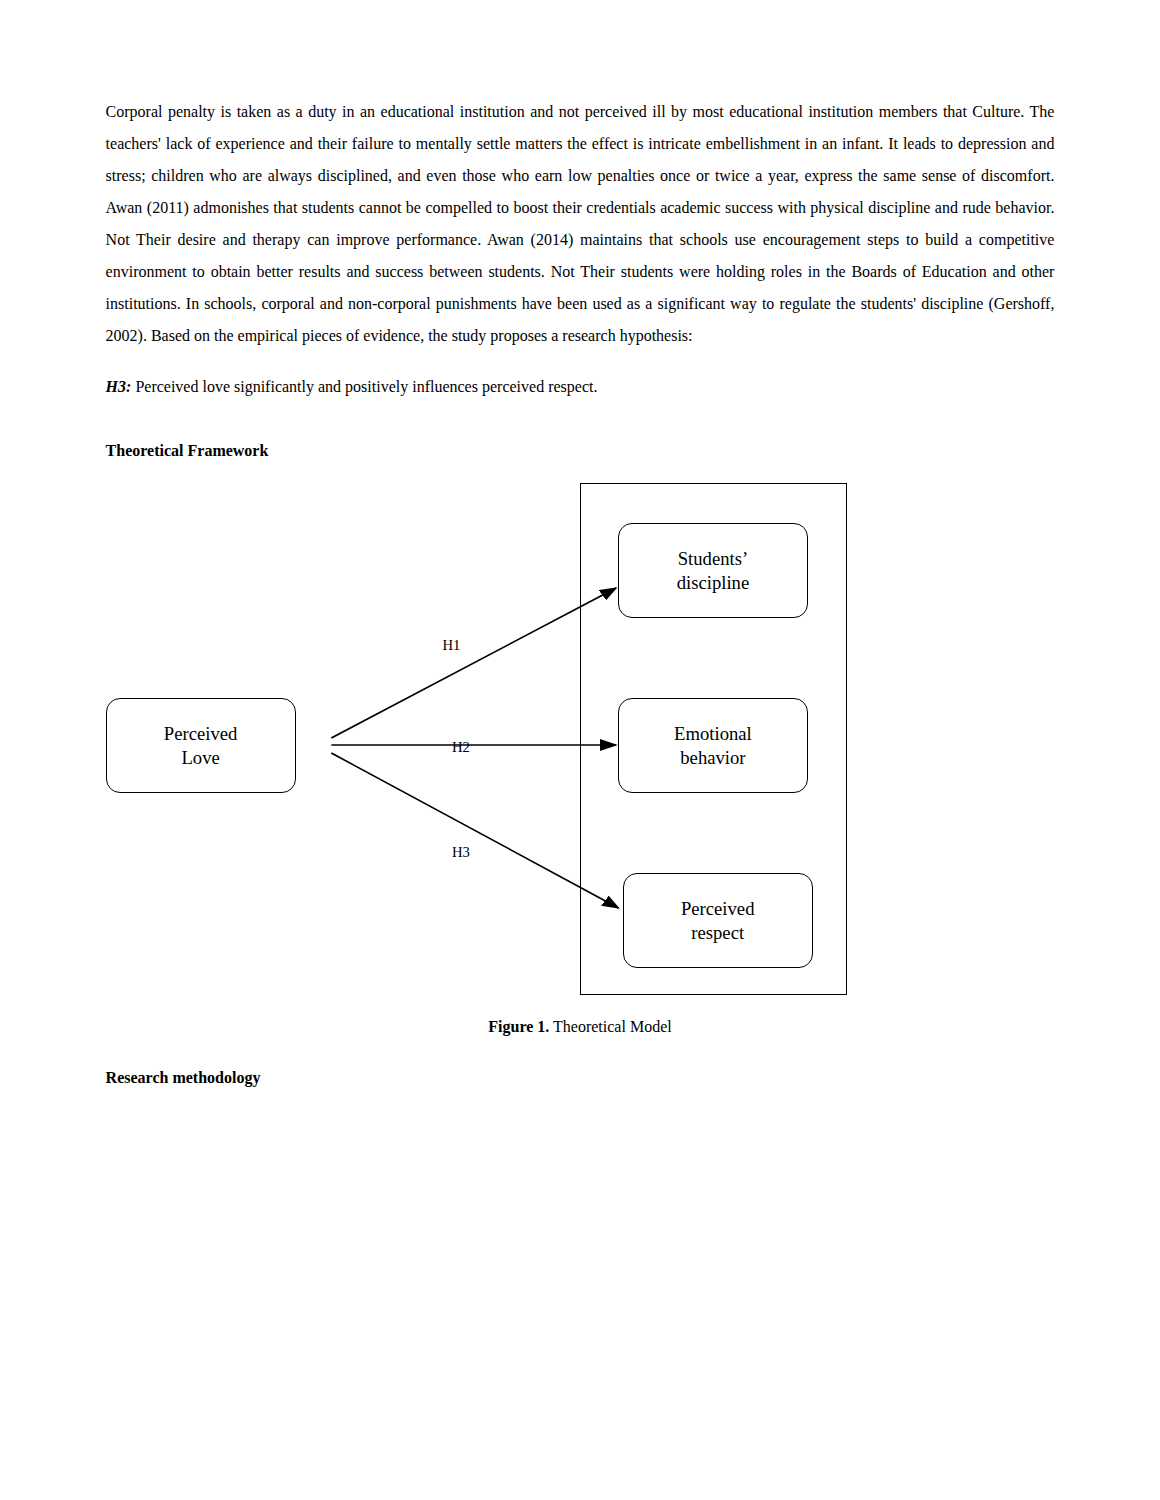Corporal penalty is taken as a duty in an educational institution and not perceived ill by most educational institution members that Culture. The teachers' lack of experience and their failure to mentally settle matters the effect is intricate embellishment in an infant. It leads to depression and stress; children who are always disciplined, and even those who earn low penalties once or twice a year, express the same sense of discomfort. Awan (2011) admonishes that students cannot be compelled to boost their credentials academic success with physical discipline and rude behavior. Not Their desire and therapy can improve performance. Awan (2014) maintains that schools use encouragement steps to build a competitive environment to obtain better results and success between students. Not Their students were holding roles in the Boards of Education and other institutions. In schools, corporal and non-corporal punishments have been used as a significant way to regulate the students' discipline (Gershoff, 2002). Based on the empirical pieces of evidence, the study proposes a research hypothesis:
H3: Perceived love significantly and positively influences perceived respect.
Theoretical Framework
Perceived
Love
Students’
discipline
Emotional
behavior
Perceived
respect
H1 H2 H3
Figure 1. Theoretical Model
Research methodology